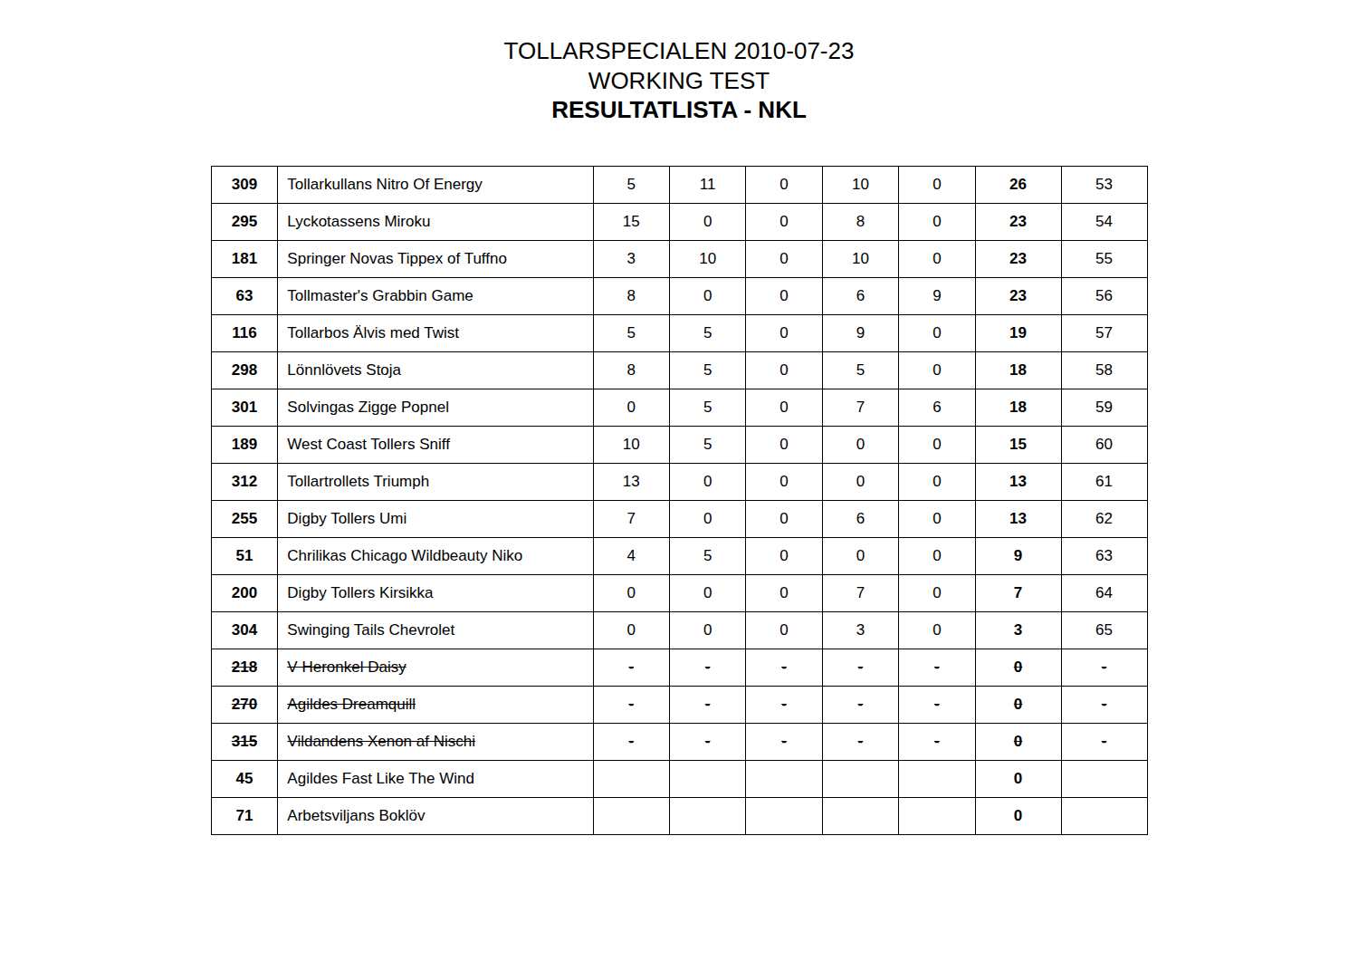TOLLARSPECIALEN 2010-07-23
WORKING TEST
RESULTATLISTA - NKL
| 309 | Tollarkullans Nitro Of Energy | 5 | 11 | 0 | 10 | 0 | 26 | 53 |
| 295 | Lyckotassens Miroku | 15 | 0 | 0 | 8 | 0 | 23 | 54 |
| 181 | Springer Novas Tippex of Tuffno | 3 | 10 | 0 | 10 | 0 | 23 | 55 |
| 63 | Tollmaster's Grabbin Game | 8 | 0 | 0 | 6 | 9 | 23 | 56 |
| 116 | Tollarbos Älvis med Twist | 5 | 5 | 0 | 9 | 0 | 19 | 57 |
| 298 | Lönnlövets Stoja | 8 | 5 | 0 | 5 | 0 | 18 | 58 |
| 301 | Solvingas Zigge Popnel | 0 | 5 | 0 | 7 | 6 | 18 | 59 |
| 189 | West Coast Tollers Sniff | 10 | 5 | 0 | 0 | 0 | 15 | 60 |
| 312 | Tollartrollets Triumph | 13 | 0 | 0 | 0 | 0 | 13 | 61 |
| 255 | Digby Tollers Umi | 7 | 0 | 0 | 6 | 0 | 13 | 62 |
| 51 | Chrilikas Chicago Wildbeauty Niko | 4 | 5 | 0 | 0 | 0 | 9 | 63 |
| 200 | Digby Tollers Kirsikka | 0 | 0 | 0 | 7 | 0 | 7 | 64 |
| 304 | Swinging Tails Chevrolet | 0 | 0 | 0 | 3 | 0 | 3 | 65 |
| 218 | V Heronkel Daisy | - | - | - | - | - | 0 | - |
| 270 | Agildes Dreamquill | - | - | - | - | - | 0 | - |
| 315 | Vildandens Xenon af Nischi | - | - | - | - | - | 0 | - |
| 45 | Agildes Fast Like The Wind | | | | | | 0 | |
| 71 | Arbetsviljans Boklöv | | | | | | 0 | |